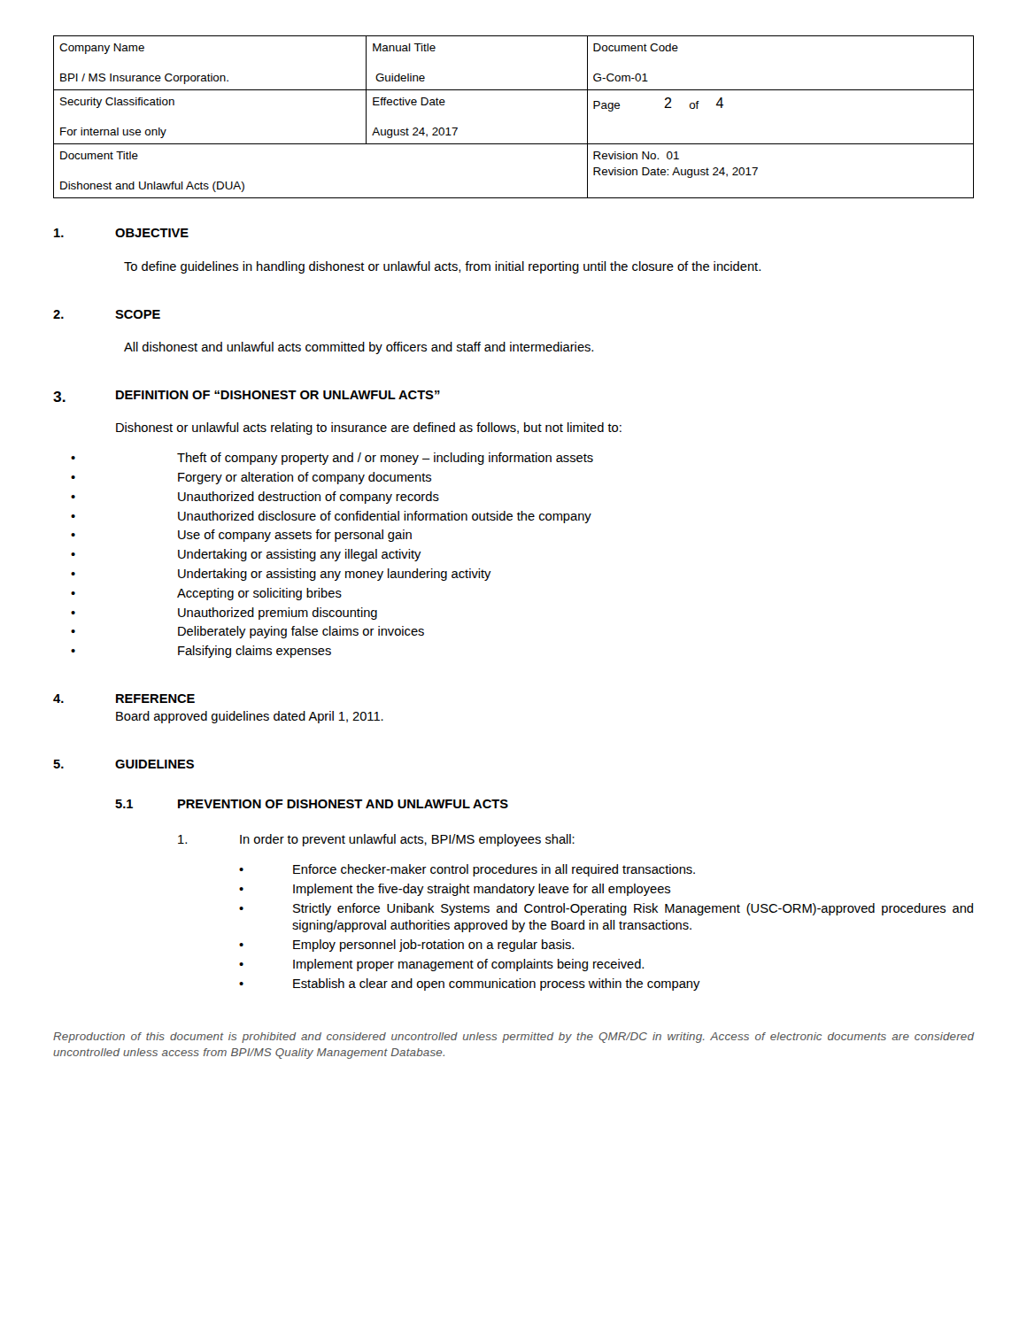| Company Name BPI / MS Insurance Corporation. | Manual Title Guideline | Document Code G-Com-01 |
| Security Classification For internal use only | Effective Date August 24, 2017 | Page 2 of 4 |
| Document Title Dishonest and Unlawful Acts (DUA) | Revision No. 01 Revision Date: August 24, 2017 |
1. OBJECTIVE
To define guidelines in handling dishonest or unlawful acts, from initial reporting until the closure of the incident.
2. SCOPE
All dishonest and unlawful acts committed by officers and staff and intermediaries.
3. DEFINITION OF “DISHONEST OR UNLAWFUL ACTS”
Dishonest or unlawful acts relating to insurance are defined as follows, but not limited to:
Theft of company property and / or money – including information assets
Forgery or alteration of company documents
Unauthorized destruction of company records
Unauthorized disclosure of confidential information outside the company
Use of company assets for personal gain
Undertaking or assisting any illegal activity
Undertaking or assisting any money laundering activity
Accepting or soliciting bribes
Unauthorized premium discounting
Deliberately paying false claims or invoices
Falsifying claims expenses
4. REFERENCE
Board approved guidelines dated April 1, 2011.
5. GUIDELINES
5.1 PREVENTION OF DISHONEST AND UNLAWFUL ACTS
1. In order to prevent unlawful acts, BPI/MS employees shall:
Enforce checker-maker control procedures in all required transactions.
Implement the five-day straight mandatory leave for all employees
Strictly enforce Unibank Systems and Control-Operating Risk Management (USC-ORM)-approved procedures and signing/approval authorities approved by the Board in all transactions.
Employ personnel job-rotation on a regular basis.
Implement proper management of complaints being received.
Establish a clear and open communication process within the company
Reproduction of this document is prohibited and considered uncontrolled unless permitted by the QMR/DC in writing. Access of electronic documents are considered uncontrolled unless access from BPI/MS Quality Management Database.